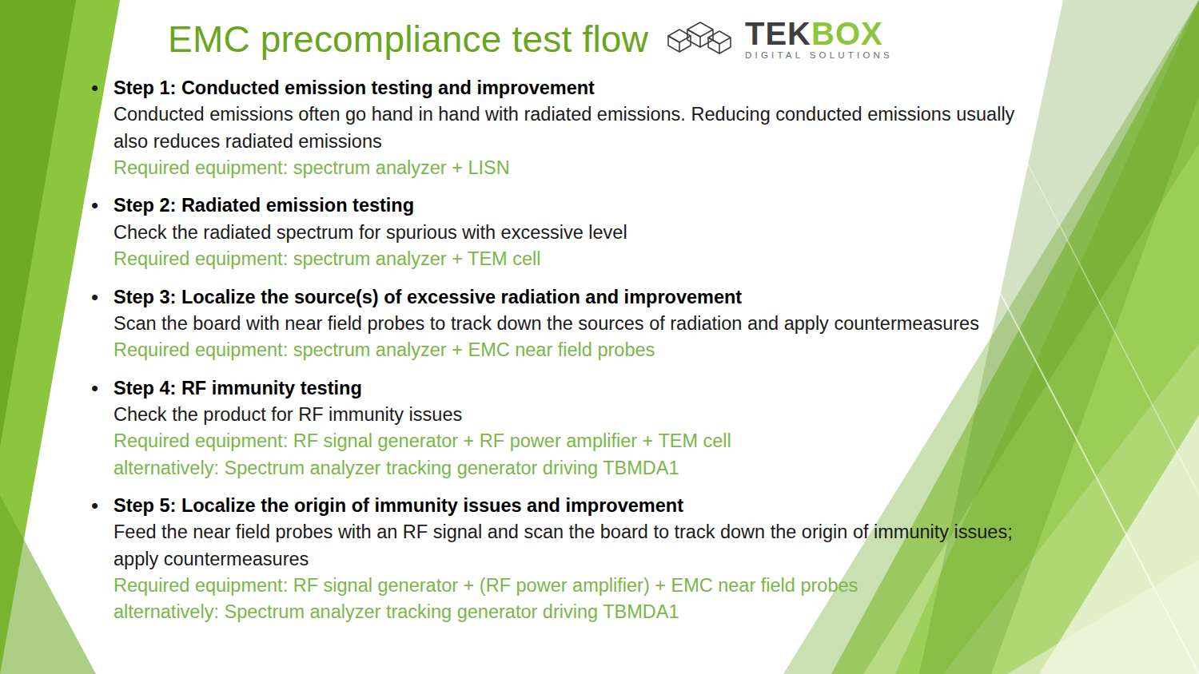TEK BOX
DIGITAL SOLUTIONS
EMC precompliance test flow
Step 1: Conducted emission testing and improvement
Conducted emissions often go hand in hand with radiated emissions. Reducing conducted emissions usually also reduces radiated emissions
Required equipment: spectrum analyzer + LISN
Step 2: Radiated emission testing
Check the radiated spectrum for spurious with excessive level
Required equipment: spectrum analyzer + TEM cell
Step 3: Localize the source(s) of excessive radiation and improvement
Scan the board with near field probes to track down the sources of radiation and apply countermeasures
Required equipment: spectrum analyzer + EMC near field probes
Step 4: RF immunity testing
Check the product for RF immunity issues
Required equipment: RF signal generator + RF power amplifier + TEM cell
alternatively: Spectrum analyzer tracking generator driving TBMDA1
Step 5: Localize the origin of immunity issues and improvement
Feed the near field probes with an RF signal and scan the board to track down the origin of immunity issues; apply countermeasures
Required equipment: RF signal generator + (RF power amplifier) + EMC near field probes
alternatively: Spectrum analyzer tracking generator driving TBMDA1